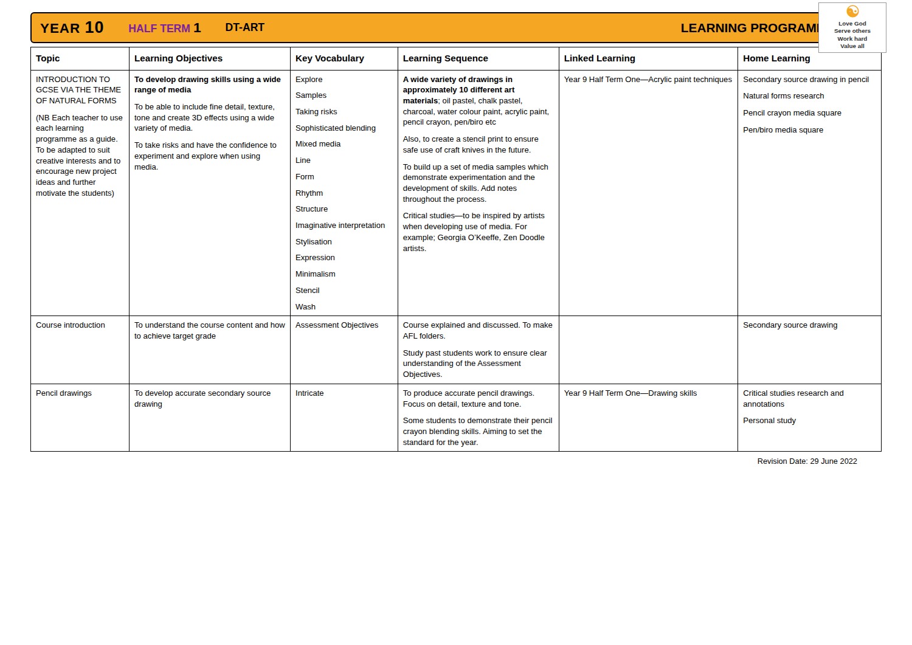YEAR 10 HALF TERM 1 DT-ART LEARNING PROGRAMME
☯
Love God
Serve others
Work hard
Value all
| Topic | Learning Objectives | Key Vocabulary | Learning Sequence | Linked Learning | Home Learning |
| --- | --- | --- | --- | --- | --- |
| INTRODUCTION TO GCSE VIA THE THEME OF NATURAL FORMS (NB Each teacher to use each learning programme as a guide. To be adapted to suit creative interests and to encourage new project ideas and further motivate the students) | To develop drawing skills using a wide range of media To be able to include fine detail, texture, tone and create 3D effects using a wide variety of media. To take risks and have the confidence to experiment and explore when using media. | Explore Samples Taking risks Sophisticated blending Mixed media Line Form Rhythm Structure Imaginative interpretation Stylisation Expression Minimalism Stencil Wash | A wide variety of drawings in approximately 10 different art materials ; oil pastel, chalk pastel, charcoal, water colour paint, acrylic paint, pencil crayon, pen/biro etc Also, to create a stencil print to ensure safe use of craft knives in the future. To build up a set of media samples which demonstrate experimentation and the development of skills. Add notes throughout the process. Critical studies—to be inspired by artists when developing use of media. For example; Georgia O’Keeffe, Zen Doodle artists. | Year 9 Half Term One—Acrylic paint techniques | Secondary source drawing in pencil Natural forms research Pencil crayon media square Pen/biro media square |
| Course introduction | To understand the course content and how to achieve target grade | Assessment Objectives | Course explained and discussed. To make AFL folders. Study past students work to ensure clear understanding of the Assessment Objectives. | | Secondary source drawing |
| Pencil drawings | To develop accurate secondary source drawing | Intricate | To produce accurate pencil drawings. Focus on detail, texture and tone. Some students to demonstrate their pencil crayon blending skills. Aiming to set the standard for the year. | Year 9 Half Term One—Drawing skills | Critical studies research and annotations Personal study |
Revision Date: 29 June 2022